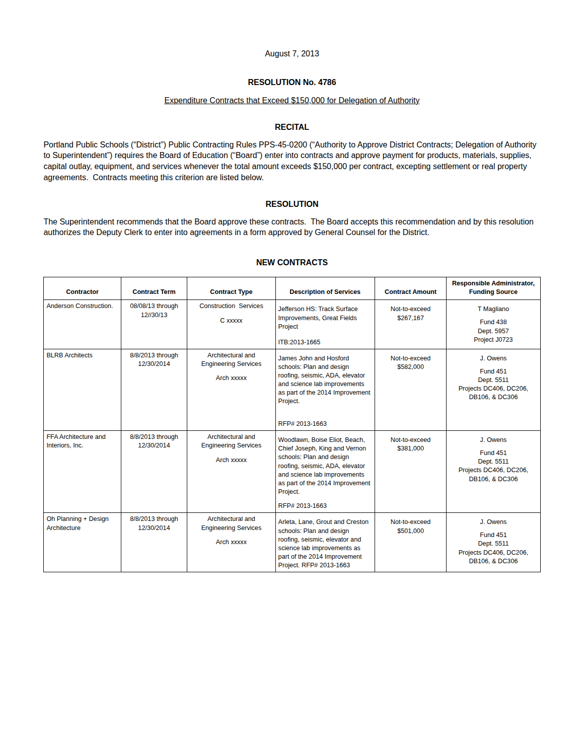August 7, 2013
RESOLUTION No. 4786
Expenditure Contracts that Exceed $150,000 for Delegation of Authority
RECITAL
Portland Public Schools (“District”) Public Contracting Rules PPS-45-0200 (“Authority to Approve District Contracts; Delegation of Authority to Superintendent”) requires the Board of Education (“Board”) enter into contracts and approve payment for products, materials, supplies, capital outlay, equipment, and services whenever the total amount exceeds $150,000 per contract, excepting settlement or real property agreements. Contracts meeting this criterion are listed below.
RESOLUTION
The Superintendent recommends that the Board approve these contracts. The Board accepts this recommendation and by this resolution authorizes the Deputy Clerk to enter into agreements in a form approved by General Counsel for the District.
NEW CONTRACTS
| Contractor | Contract Term | Contract Type | Description of Services | Contract Amount | Responsible Administrator, Funding Source |
| --- | --- | --- | --- | --- | --- |
| Anderson Construction. | 08/08/13 through 12//30/13 | Construction Services C xxxxx | Jefferson HS: Track Surface Improvements, Great Fields Project ITB:2013-1665 | Not-to-exceed $267,167 | T Magliano Fund 438 Dept. 5957 Project J0723 |
| BLRB Architects | 8/8/2013 through 12/30/2014 | Architectural and Engineering Services Arch xxxxx | James John and Hosford schools: Plan and design roofing, seismic, ADA, elevator and science lab improvements as part of the 2014 Improvement Project. RFP# 2013-1663 | Not-to-exceed $582,000 | J. Owens Fund 451 Dept. 5511 Projects DC406, DC206, DB106, & DC306 |
| FFA Architecture and Interiors, Inc. | 8/8/2013 through 12/30/2014 | Architectural and Engineering Services Arch xxxxx | Woodlawn, Boise Eliot, Beach, Chief Joseph, King and Vernon schools: Plan and design roofing, seismic, ADA, elevator and science lab improvements as part of the 2014 Improvement Project. RFP# 2013-1663 | Not-to-exceed $381,000 | J. Owens Fund 451 Dept. 5511 Projects DC406, DC206, DB106, & DC306 |
| Oh Planning + Design Architecture | 8/8/2013 through 12/30/2014 | Architectural and Engineering Services Arch xxxxx | Arleta, Lane, Grout and Creston schools: Plan and design roofing, seismic, elevator and science lab improvements as part of the 2014 Improvement Project. RFP# 2013-1663 | Not-to-exceed $501,000 | J. Owens Fund 451 Dept. 5511 Projects DC406, DC206, DB106, & DC306 |